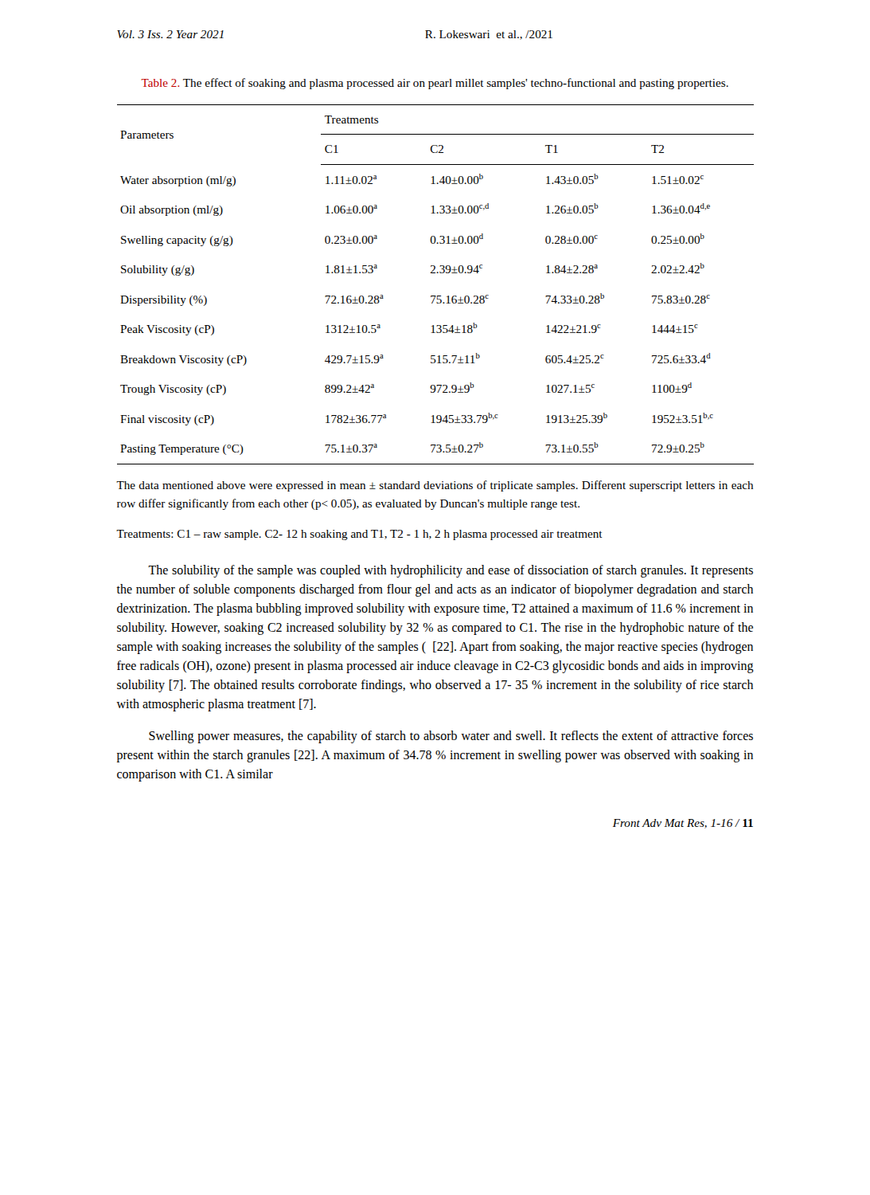Vol. 3 Iss. 2 Year 2021 R. Lokeswari et al., /2021
Table 2. The effect of soaking and plasma processed air on pearl millet samples' techno-functional and pasting properties.
| Parameters | Treatments |
| --- | --- |
| C1 | C2 | T1 | T2 |
| Water absorption (ml/g) | 1.11±0.02 a | 1.40±0.00 b | 1.43±0.05 b | 1.51±0.02 c |
| Oil absorption (ml/g) | 1.06±0.00 a | 1.33±0.00 c,d | 1.26±0.05 b | 1.36±0.04 d,e |
| Swelling capacity (g/g) | 0.23±0.00 a | 0.31±0.00 d | 0.28±0.00 c | 0.25±0.00 b |
| Solubility (g/g) | 1.81±1.53 a | 2.39±0.94 c | 1.84±2.28 a | 2.02±2.42 b |
| Dispersibility (%) | 72.16±0.28 a | 75.16±0.28 c | 74.33±0.28 b | 75.83±0.28 c |
| Peak Viscosity (cP) | 1312±10.5 a | 1354±18 b | 1422±21.9 c | 1444±15 c |
| Breakdown Viscosity (cP) | 429.7±15.9 a | 515.7±11 b | 605.4±25.2 c | 725.6±33.4 d |
| Trough Viscosity (cP) | 899.2±42 a | 972.9±9 b | 1027.1±5 c | 1100±9 d |
| Final viscosity (cP) | 1782±36.77 a | 1945±33.79 b,c | 1913±25.39 b | 1952±3.51 b,c |
| Pasting Temperature (°C) | 75.1±0.37 a | 73.5±0.27 b | 73.1±0.55 b | 72.9±0.25 b |
The data mentioned above were expressed in mean ± standard deviations of triplicate samples. Different superscript letters in each row differ significantly from each other (p< 0.05), as evaluated by Duncan's multiple range test.
Treatments: C1 – raw sample. C2- 12 h soaking and T1, T2 - 1 h, 2 h plasma processed air treatment
The solubility of the sample was coupled with hydrophilicity and ease of dissociation of starch granules. It represents the number of soluble components discharged from flour gel and acts as an indicator of biopolymer degradation and starch dextrinization. The plasma bubbling improved solubility with exposure time, T2 attained a maximum of 11.6 % increment in solubility. However, soaking C2 increased solubility by 32 % as compared to C1. The rise in the hydrophobic nature of the sample with soaking increases the solubility of the samples ( [22]. Apart from soaking, the major reactive species (hydrogen free radicals (OH), ozone) present in plasma processed air induce cleavage in C2-C3 glycosidic bonds and aids in improving solubility [7]. The obtained results corroborate findings, who observed a 17- 35 % increment in the solubility of rice starch with atmospheric plasma treatment [7].
Swelling power measures, the capability of starch to absorb water and swell. It reflects the extent of attractive forces present within the starch granules [22]. A maximum of 34.78 % increment in swelling power was observed with soaking in comparison with C1. A similar
Front Adv Mat Res, 1-16 / 11